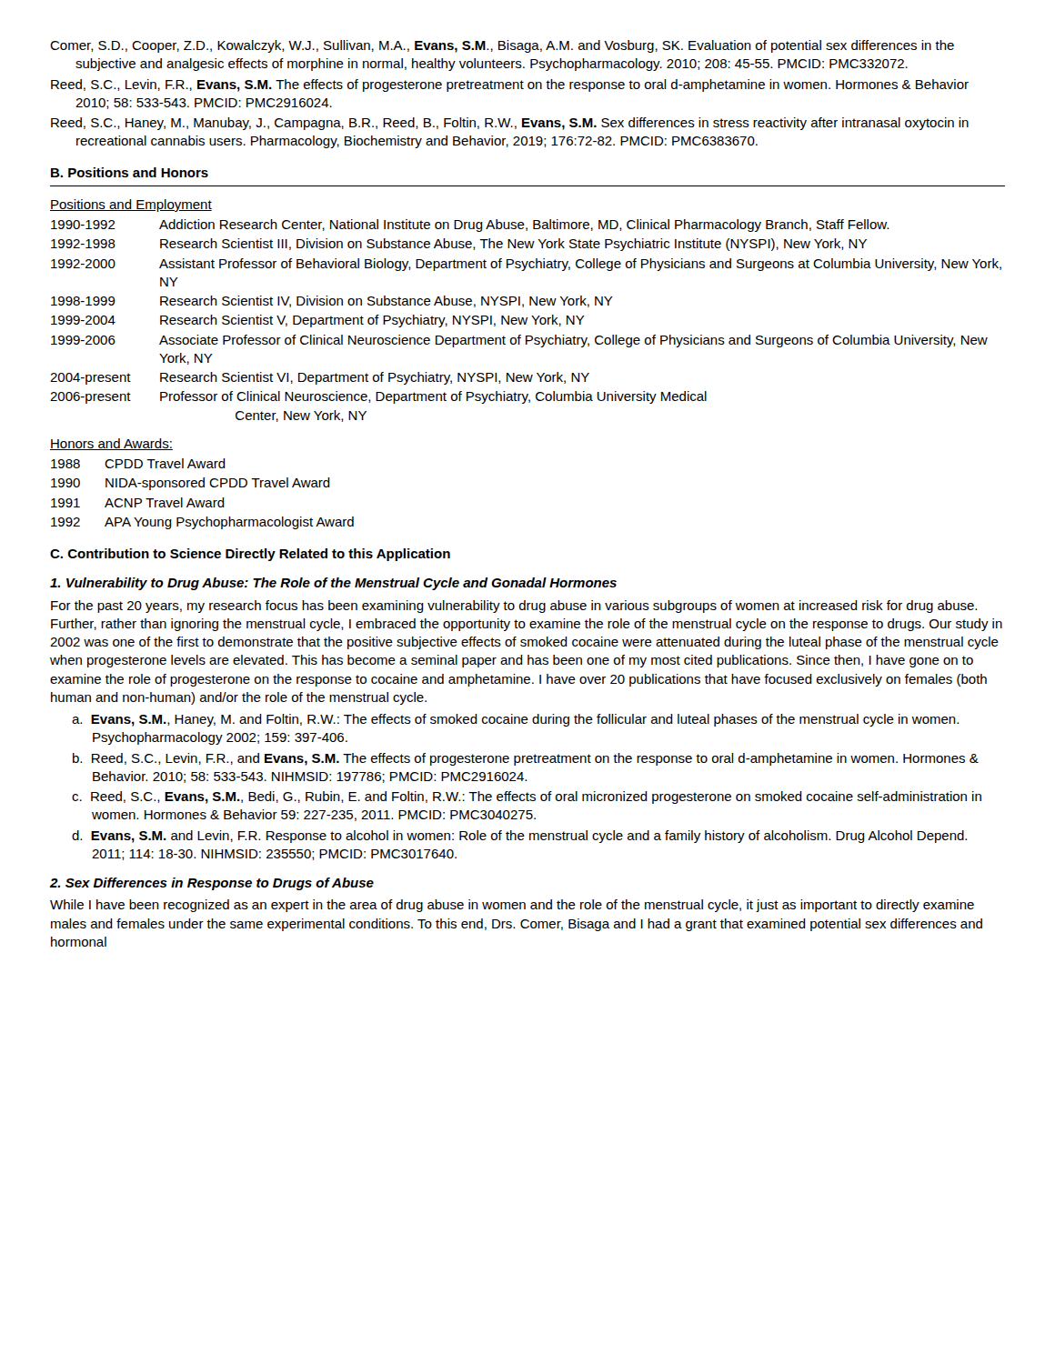Comer, S.D., Cooper, Z.D., Kowalczyk, W.J., Sullivan, M.A., Evans, S.M., Bisaga, A.M. and Vosburg, SK. Evaluation of potential sex differences in the subjective and analgesic effects of morphine in normal, healthy volunteers. Psychopharmacology. 2010; 208: 45-55. PMCID: PMC332072.
Reed, S.C., Levin, F.R., Evans, S.M. The effects of progesterone pretreatment on the response to oral d-amphetamine in women. Hormones & Behavior 2010; 58: 533-543. PMCID: PMC2916024.
Reed, S.C., Haney, M., Manubay, J., Campagna, B.R., Reed, B., Foltin, R.W., Evans, S.M. Sex differences in stress reactivity after intranasal oxytocin in recreational cannabis users. Pharmacology, Biochemistry and Behavior, 2019; 176:72-82. PMCID: PMC6383670.
B. Positions and Honors
Positions and Employment
| 1990-1992 | Addiction Research Center, National Institute on Drug Abuse, Baltimore, MD, Clinical Pharmacology Branch, Staff Fellow. |
| 1992-1998 | Research Scientist III, Division on Substance Abuse, The New York State Psychiatric Institute (NYSPI), New York, NY |
| 1992-2000 | Assistant Professor of Behavioral Biology, Department of Psychiatry, College of Physicians and Surgeons at Columbia University, New York, NY |
| 1998-1999 | Research Scientist IV, Division on Substance Abuse, NYSPI, New York, NY |
| 1999-2004 | Research Scientist V, Department of Psychiatry, NYSPI, New York, NY |
| 1999-2006 | Associate Professor of Clinical Neuroscience Department of Psychiatry, College of Physicians and Surgeons of Columbia University, New York, NY |
| 2004-present | Research Scientist VI, Department of Psychiatry, NYSPI, New York, NY |
| 2006-present | Professor of Clinical Neuroscience, Department of Psychiatry, Columbia University Medical Center, New York, NY |
Honors and Awards:
| 1988 | CPDD Travel Award |
| 1990 | NIDA-sponsored CPDD Travel Award |
| 1991 | ACNP Travel Award |
| 1992 | APA Young Psychopharmacologist Award |
C. Contribution to Science Directly Related to this Application
1. Vulnerability to Drug Abuse: The Role of the Menstrual Cycle and Gonadal Hormones
For the past 20 years, my research focus has been examining vulnerability to drug abuse in various subgroups of women at increased risk for drug abuse. Further, rather than ignoring the menstrual cycle, I embraced the opportunity to examine the role of the menstrual cycle on the response to drugs. Our study in 2002 was one of the first to demonstrate that the positive subjective effects of smoked cocaine were attenuated during the luteal phase of the menstrual cycle when progesterone levels are elevated. This has become a seminal paper and has been one of my most cited publications. Since then, I have gone on to examine the role of progesterone on the response to cocaine and amphetamine. I have over 20 publications that have focused exclusively on females (both human and non-human) and/or the role of the menstrual cycle.
a. Evans, S.M., Haney, M. and Foltin, R.W.: The effects of smoked cocaine during the follicular and luteal phases of the menstrual cycle in women. Psychopharmacology 2002; 159: 397-406.
b. Reed, S.C., Levin, F.R., and Evans, S.M. The effects of progesterone pretreatment on the response to oral d-amphetamine in women. Hormones & Behavior. 2010; 58: 533-543. NIHMSID: 197786; PMCID: PMC2916024.
c. Reed, S.C., Evans, S.M., Bedi, G., Rubin, E. and Foltin, R.W.: The effects of oral micronized progesterone on smoked cocaine self-administration in women. Hormones & Behavior 59: 227-235, 2011. PMCID: PMC3040275.
d. Evans, S.M. and Levin, F.R. Response to alcohol in women: Role of the menstrual cycle and a family history of alcoholism. Drug Alcohol Depend. 2011; 114: 18-30. NIHMSID: 235550; PMCID: PMC3017640.
2. Sex Differences in Response to Drugs of Abuse
While I have been recognized as an expert in the area of drug abuse in women and the role of the menstrual cycle, it just as important to directly examine males and females under the same experimental conditions. To this end, Drs. Comer, Bisaga and I had a grant that examined potential sex differences and hormonal